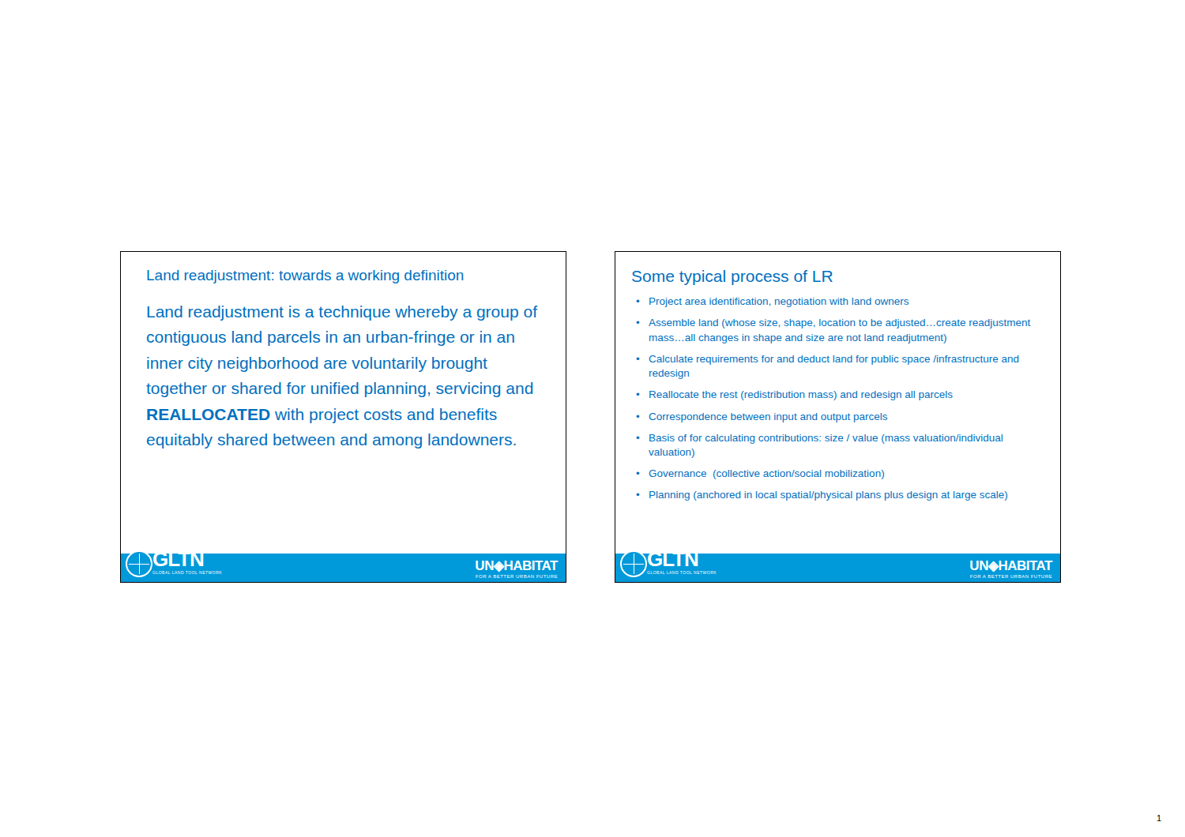Land readjustment: towards a working definition
Land readjustment is a technique whereby a group of contiguous land parcels in an urban-fringe or in an inner city neighborhood are voluntarily brought together or shared for unified planning, servicing and REALLOCATED with project costs and benefits equitably shared between and among landowners.
GLTN
GLOBAL LAND TOOL NETWORK
UN◈HABITAT
FOR A BETTER URBAN FUTURE
Some typical process of LR
Project area identification, negotiation with land owners
Assemble land (whose size, shape, location to be adjusted…create readjustment mass…all changes in shape and size are not land readjutment)
Calculate requirements for and deduct land for public space /infrastructure and redesign
Reallocate the rest (redistribution mass) and redesign all parcels
Correspondence between input and output parcels
Basis of for calculating contributions: size / value (mass valuation/individual valuation)
Governance (collective action/social mobilization)
Planning (anchored in local spatial/physical plans plus design at large scale)
GLTN
GLOBAL LAND TOOL NETWORK
UN◈HABITAT
FOR A BETTER URBAN FUTURE
1